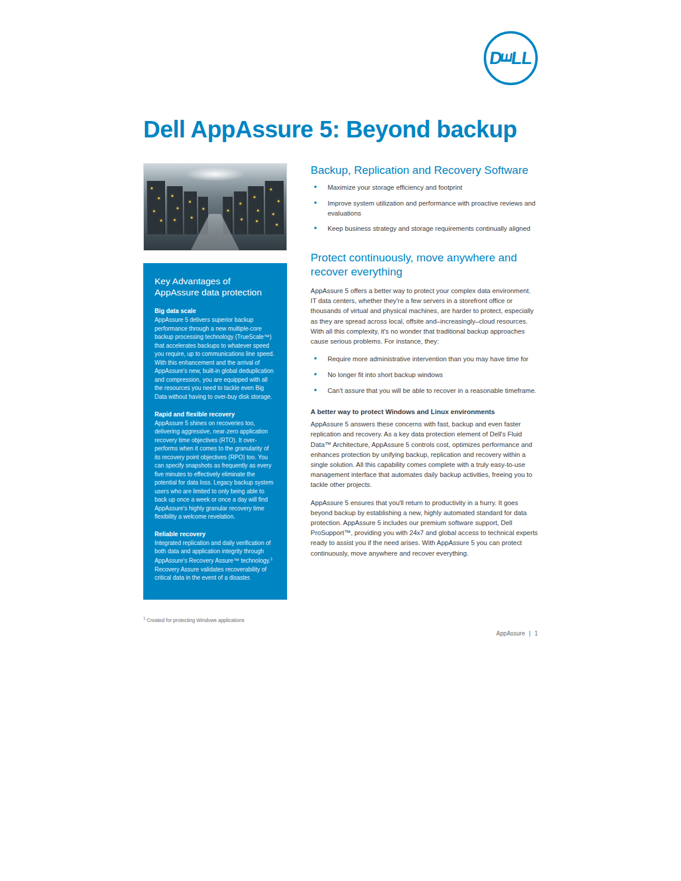DELL
Dell AppAssure 5: Beyond backup
Key Advantages of AppAssure data protection
Big data scale
AppAssure 5 delivers superior backup performance through a new multiple-core backup processing technology (TrueScale™) that accelerates backups to whatever speed you require, up to communications line speed. With this enhancement and the arrival of AppAssure's new, built-in global deduplication and compression, you are equipped with all the resources you need to tackle even Big Data without having to over-buy disk storage.
Rapid and flexible recovery
AppAssure 5 shines on recoveries too, delivering aggressive, near-zero application recovery time objectives (RTO). It over-performs when it comes to the granularity of its recovery point objectives (RPO) too. You can specify snapshots as frequently as every five minutes to effectively eliminate the potential for data loss. Legacy backup system users who are limited to only being able to back up once a week or once a day will find AppAssure's highly granular recovery time flexibility a welcome revelation.
Reliable recovery
Integrated replication and daily verification of both data and application integrity through AppAssure's Recovery Assure™ technology.1 Recovery Assure validates recoverability of critical data in the event of a disaster.
Backup, Replication and Recovery Software
Maximize your storage efficiency and footprint
Improve system utilization and performance with proactive reviews and evaluations
Keep business strategy and storage requirements continually aligned
Protect continuously, move anywhere and recover everything
AppAssure 5 offers a better way to protect your complex data environment. IT data centers, whether they're a few servers in a storefront office or thousands of virtual and physical machines, are harder to protect, especially as they are spread across local, offsite and–increasingly–cloud resources. With all this complexity, it's no wonder that traditional backup approaches cause serious problems. For instance, they:
Require more administrative intervention than you may have time for
No longer fit into short backup windows
Can't assure that you will be able to recover in a reasonable timeframe.
A better way to protect Windows and Linux environments
AppAssure 5 answers these concerns with fast, backup and even faster replication and recovery. As a key data protection element of Dell's Fluid Data™ Architecture, AppAssure 5 controls cost, optimizes performance and enhances protection by unifying backup, replication and recovery within a single solution. All this capability comes complete with a truly easy-to-use management interface that automates daily backup activities, freeing you to tackle other projects.
AppAssure 5 ensures that you'll return to productivity in a hurry. It goes beyond backup by establishing a new, highly automated standard for data protection. AppAssure 5 includes our premium software support, Dell ProSupport™, providing you with 24x7 and global access to technical experts ready to assist you if the need arises. With AppAssure 5 you can protect continuously, move anywhere and recover everything.
1 Created for protecting Windows applications
AppAssure | 1